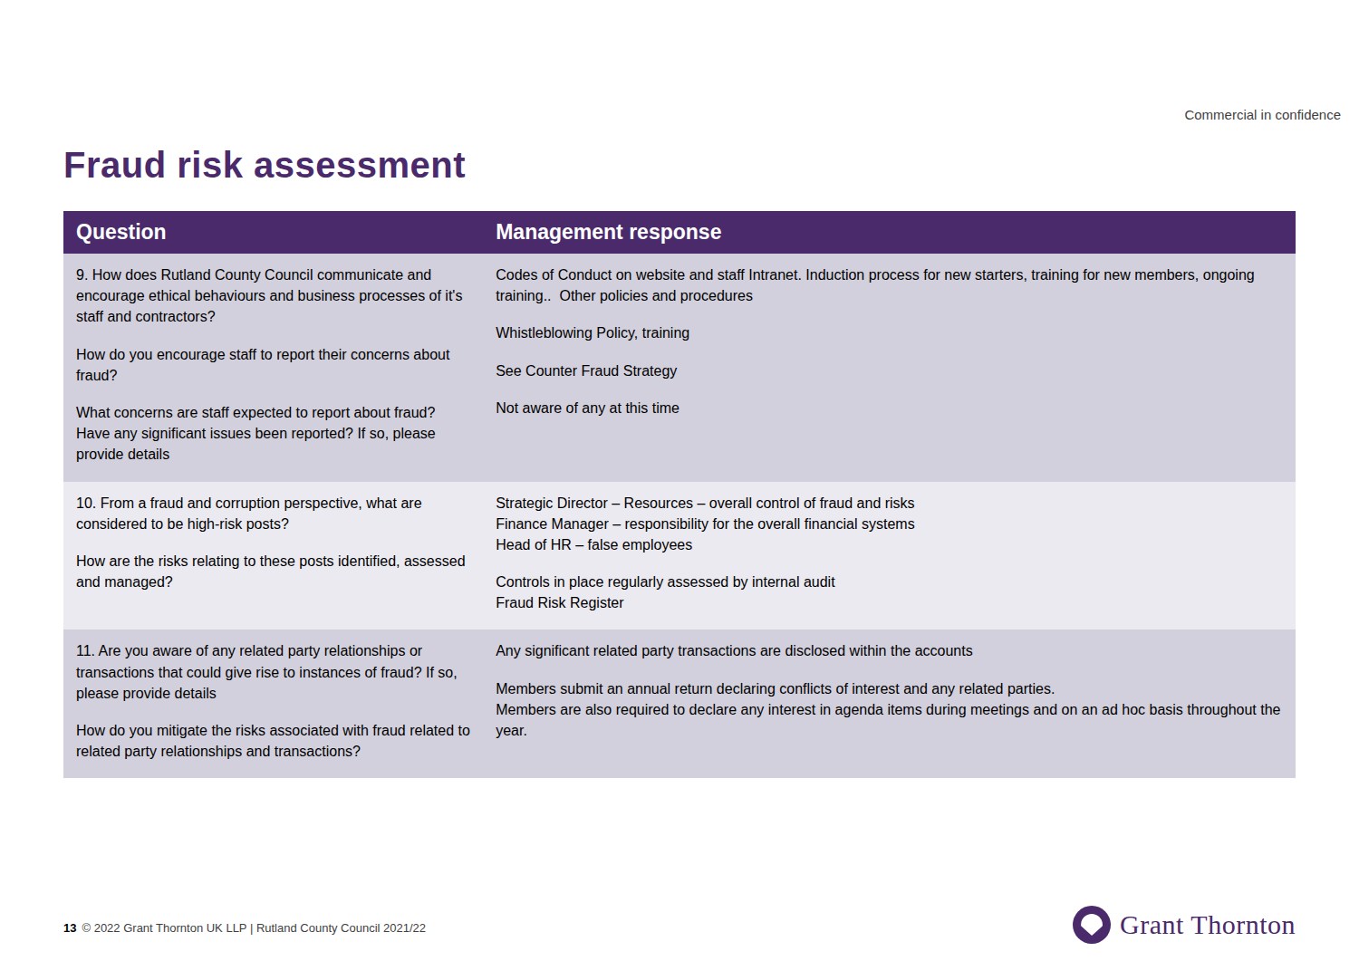Commercial in confidence
Fraud risk assessment
| Question | Management response |
| --- | --- |
| 9. How does Rutland County Council communicate and encourage ethical behaviours and business processes of it's staff and contractors? How do you encourage staff to report their concerns about fraud? What concerns are staff expected to report about fraud? Have any significant issues been reported? If so, please provide details | Codes of Conduct on website and staff Intranet. Induction process for new starters, training for new members, ongoing training.. Other policies and procedures Whistleblowing Policy, training See Counter Fraud Strategy Not aware of any at this time |
| 10. From a fraud and corruption perspective, what are considered to be high-risk posts? How are the risks relating to these posts identified, assessed and managed? | Strategic Director – Resources – overall control of fraud and risks Finance Manager – responsibility for the overall financial systems Head of HR – false employees Controls in place regularly assessed by internal audit Fraud Risk Register |
| 11. Are you aware of any related party relationships or transactions that could give rise to instances of fraud? If so, please provide details How do you mitigate the risks associated with fraud related to related party relationships and transactions? | Any significant related party transactions are disclosed within the accounts Members submit an annual return declaring conflicts of interest and any related parties. Members are also required to declare any interest in agenda items during meetings and on an ad hoc basis throughout the year. |
13© 2022 Grant Thornton UK LLP | Rutland County Council 2021/22
Grant Thornton